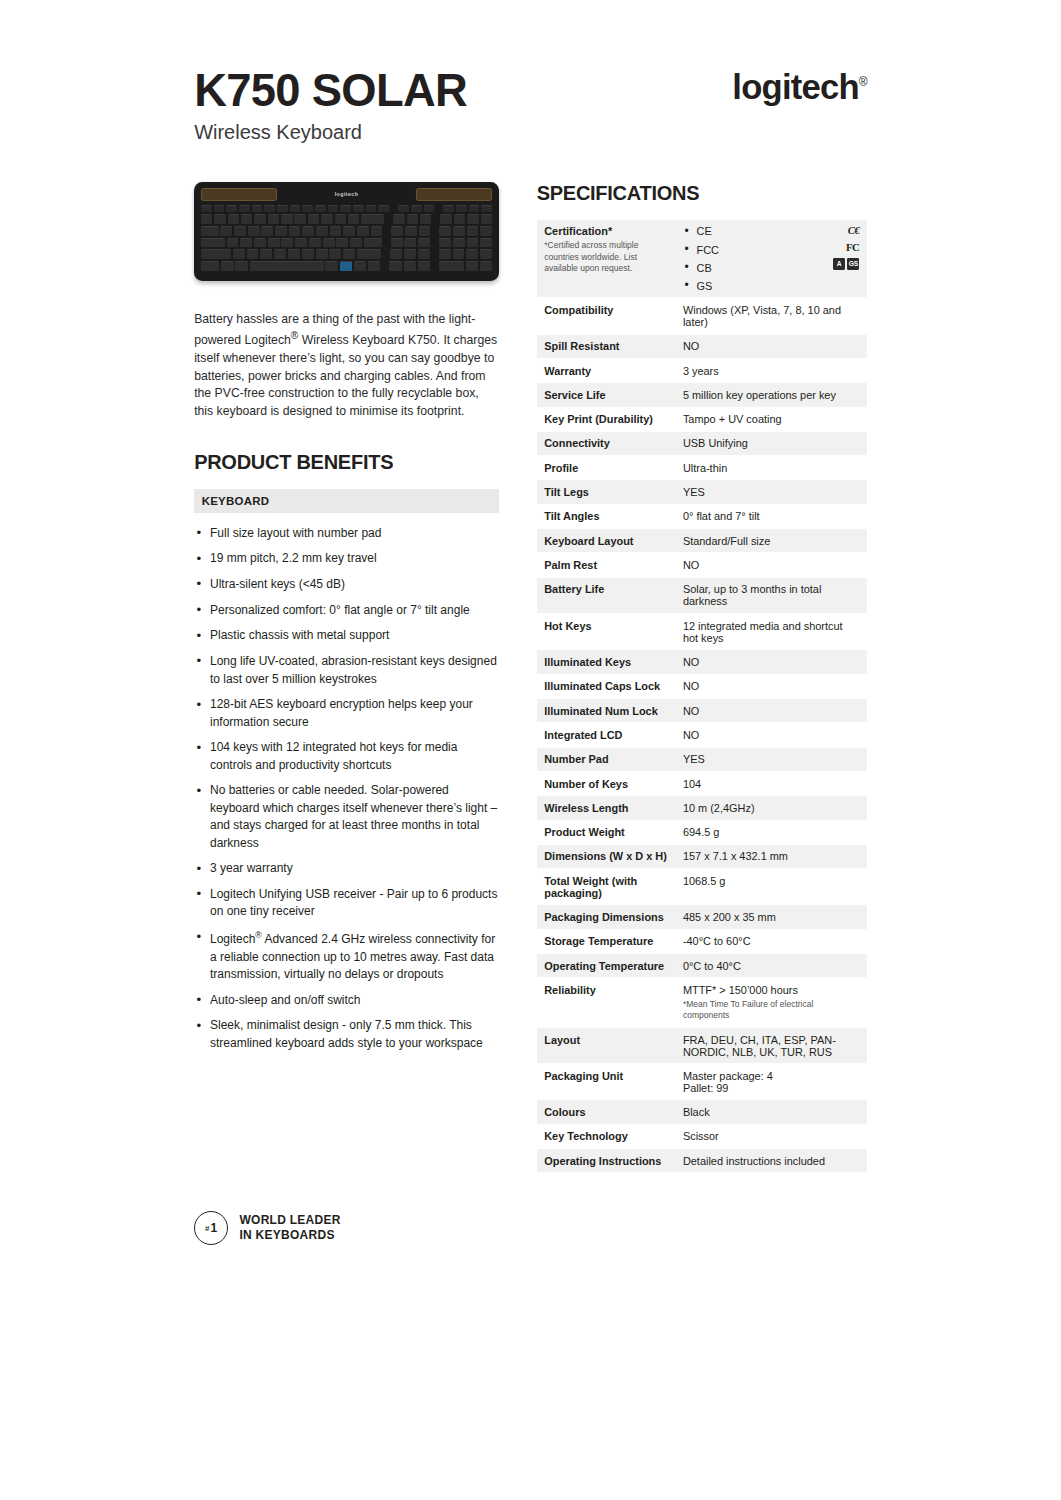K750 SOLAR
Wireless Keyboard
logitech®
logitech
Battery hassles are a thing of the past with the light-powered Logitech® Wireless Keyboard K750. It charges itself whenever there’s light, so you can say goodbye to batteries, power bricks and charging cables. And from the PVC-free construction to the fully recyclable box, this keyboard is designed to minimise its footprint.
PRODUCT BENEFITS
KEYBOARD
Full size layout with number pad
19 mm pitch, 2.2 mm key travel
Ultra-silent keys (<45 dB)
Personalized comfort: 0° flat angle or 7° tilt angle
Plastic chassis with metal support
Long life UV-coated, abrasion-resistant keys designed to last over 5 million keystrokes
128-bit AES keyboard encryption helps keep your information secure
104 keys with 12 integrated hot keys for media controls and productivity shortcuts
No batteries or cable needed. Solar-powered keyboard which charges itself whenever there’s light – and stays charged for at least three months in total darkness
3 year warranty
Logitech Unifying USB receiver - Pair up to 6 products on one tiny receiver
Logitech® Advanced 2.4 GHz wireless connectivity for a reliable connection up to 10 metres away. Fast data transmission, virtually no delays or dropouts
Auto-sleep and on/off switch
Sleek, minimalist design - only 7.5 mm thick. This streamlined keyboard adds style to your workspace
SPECIFICATIONS
| Certification* *Certified across multiple countries worldwide. List available upon request. | CE FCC CB GS C€ FC A GS |
| Compatibility | Windows (XP, Vista, 7, 8, 10 and later) |
| Spill Resistant | NO |
| Warranty | 3 years |
| Service Life | 5 million key operations per key |
| Key Print (Durability) | Tampo + UV coating |
| Connectivity | USB Unifying |
| Profile | Ultra-thin |
| Tilt Legs | YES |
| Tilt Angles | 0° flat and 7° tilt |
| Keyboard Layout | Standard/Full size |
| Palm Rest | NO |
| Battery Life | Solar, up to 3 months in total darkness |
| Hot Keys | 12 integrated media and shortcut hot keys |
| Illuminated Keys | NO |
| Illuminated Caps Lock | NO |
| Illuminated Num Lock | NO |
| Integrated LCD | NO |
| Number Pad | YES |
| Number of Keys | 104 |
| Wireless Length | 10 m (2,4GHz) |
| Product Weight | 694.5 g |
| Dimensions (W x D x H) | 157 x 7.1 x 432.1 mm |
| Total Weight (with packaging) | 1068.5 g |
| Packaging Dimensions | 485 x 200 x 35 mm |
| Storage Temperature | -40°C to 60°C |
| Operating Temperature | 0°C to 40°C |
| Reliability | MTTF* > 150’000 hours *Mean Time To Failure of electrical components |
| Layout | FRA, DEU, CH, ITA, ESP, PAN-NORDIC, NLB, UK, TUR, RUS |
| Packaging Unit | Master package: 4 Pallet: 99 |
| Colours | Black |
| Key Technology | Scissor |
| Operating Instructions | Detailed instructions included |
#1
WORLD LEADER
IN KEYBOARDS